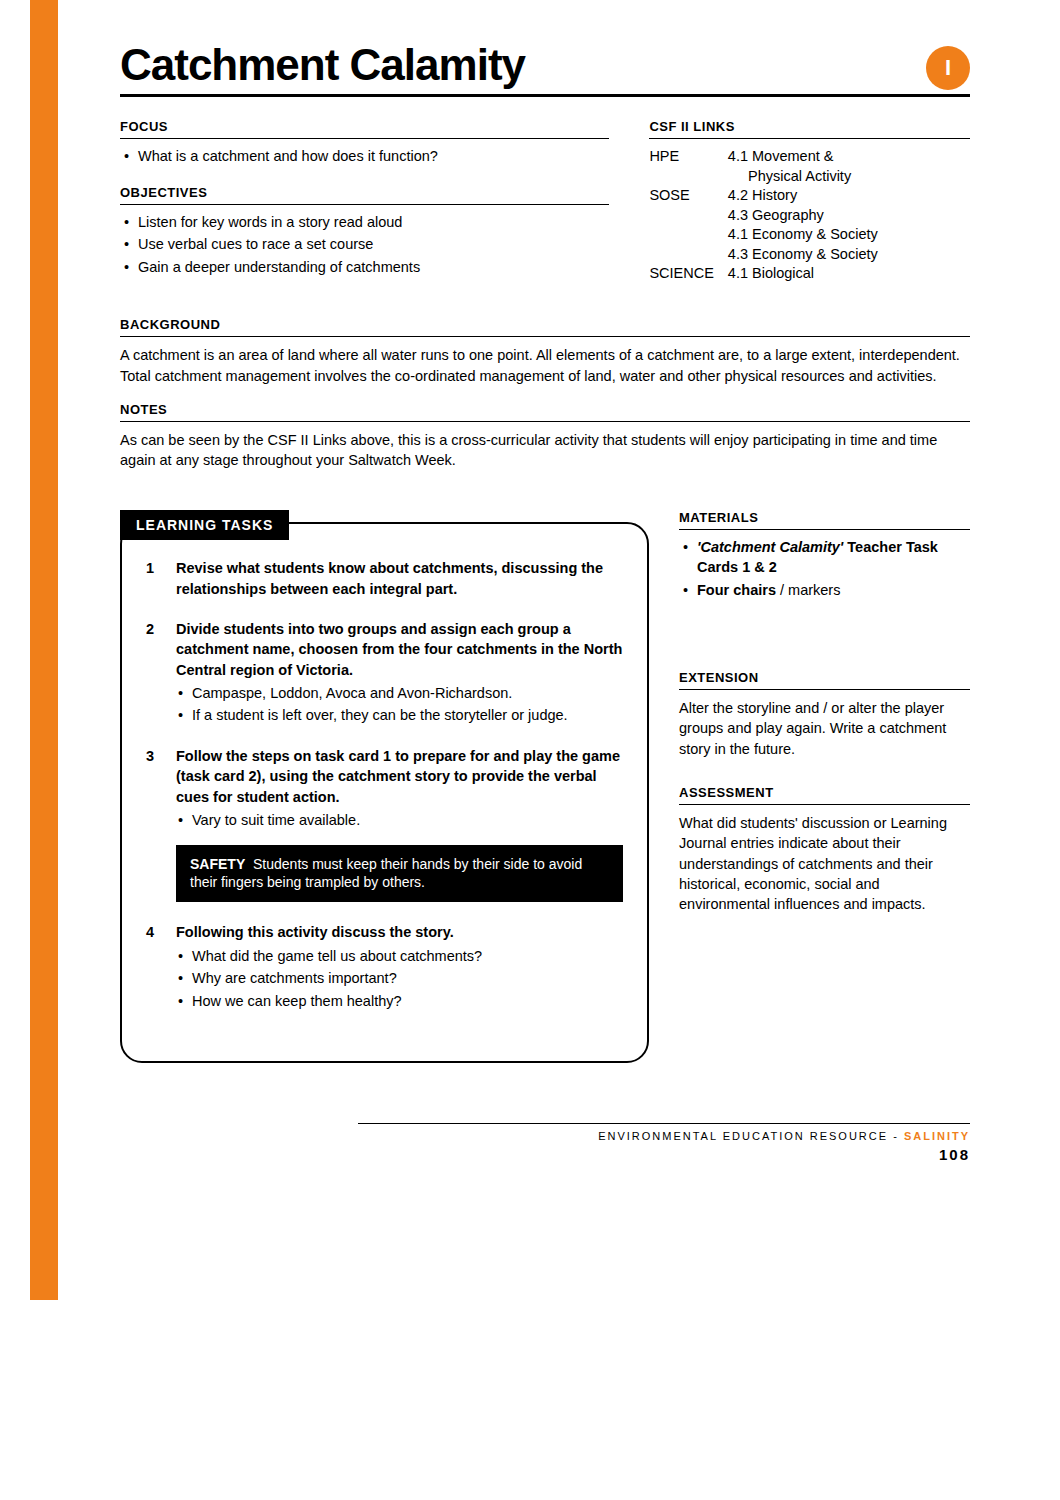Catchment Calamity
I
Focus
What is a catchment and how does it function?
Objectives
Listen for key words in a story read aloud
Use verbal cues to race a set course
Gain a deeper understanding of catchments
CSF II Links
| HPE | 4.1 Movement & Physical Activity |
| SOSE | 4.2 History 4.3 Geography 4.1 Economy & Society 4.3 Economy & Society |
| SCIENCE | 4.1 Biological |
Background
A catchment is an area of land where all water runs to one point. All elements of a catchment are, to a large extent, interdependent. Total catchment management involves the co-ordinated management of land, water and other physical resources and activities.
Notes
As can be seen by the CSF II Links above, this is a cross-curricular activity that students will enjoy participating in time and time again at any stage throughout your Saltwatch Week.
LEARNING TASKS
Revise what students know about catchments, discussing the relationships between each integral part.
Divide students into two groups and assign each group a catchment name, choosen from the four catchments in the North Central region of Victoria.
Campaspe, Loddon, Avoca and Avon-Richardson.
If a student is left over, they can be the storyteller or judge.
Follow the steps on task card 1 to prepare for and play the game (task card 2), using the catchment story to provide the verbal cues for student action.
Vary to suit time available.
SAFETY Students must keep their hands by their side to avoid their fingers being trampled by others.
Following this activity discuss the story.
What did the game tell us about catchments?
Why are catchments important?
How we can keep them healthy?
Materials
'Catchment Calamity' Teacher Task Cards 1 & 2
Four chairs / markers
Extension
Alter the storyline and / or alter the player groups and play again. Write a catchment story in the future.
Assessment
What did students' discussion or Learning Journal entries indicate about their understandings of catchments and their historical, economic, social and environmental influences and impacts.
ENVIRONMENTAL EDUCATION RESOURCE - SALINITY
108